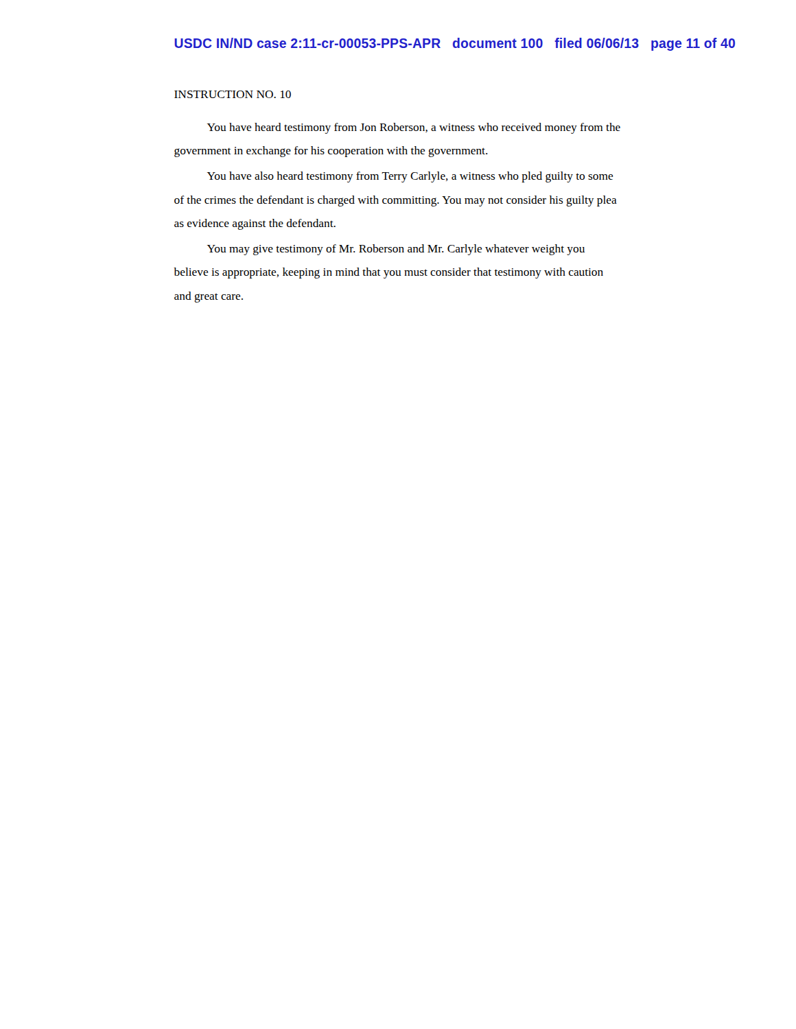USDC IN/ND case 2:11-cr-00053-PPS-APR document 100 filed 06/06/13 page 11 of 40
INSTRUCTION NO. 10
You have heard testimony from Jon Roberson, a witness who received money from the government in exchange for his cooperation with the government.
You have also heard testimony from Terry Carlyle, a witness who pled guilty to some of the crimes the defendant is charged with committing. You may not consider his guilty plea as evidence against the defendant.
You may give testimony of Mr. Roberson and Mr. Carlyle whatever weight you believe is appropriate, keeping in mind that you must consider that testimony with caution and great care.